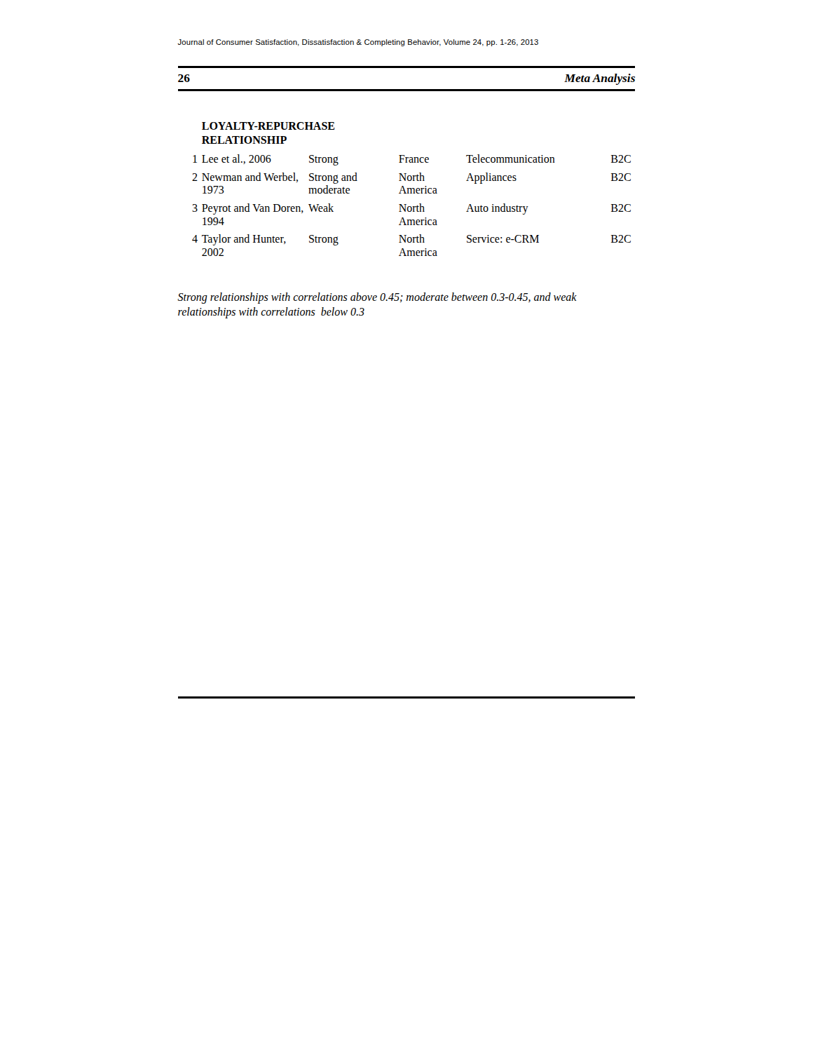Journal of Consumer Satisfaction, Dissatisfaction & Completing Behavior, Volume 24, pp. 1-26, 2013
26 Meta Analysis
| | LOYALTY-REPURCHASE RELATIONSHIP |
| 1 | Lee et al., 2006 | Strong | France | Telecommunication | B2C |
| 2 | Newman and Werbel, 1973 | Strong and moderate | North America | Appliances | B2C |
| 3 | Peyrot and Van Doren, 1994 | Weak | North America | Auto industry | B2C |
| 4 | Taylor and Hunter, 2002 | Strong | North America | Service: e-CRM | B2C |
Strong relationships with correlations above 0.45; moderate between 0.3-0.45, and weak relationships with correlations below 0.3